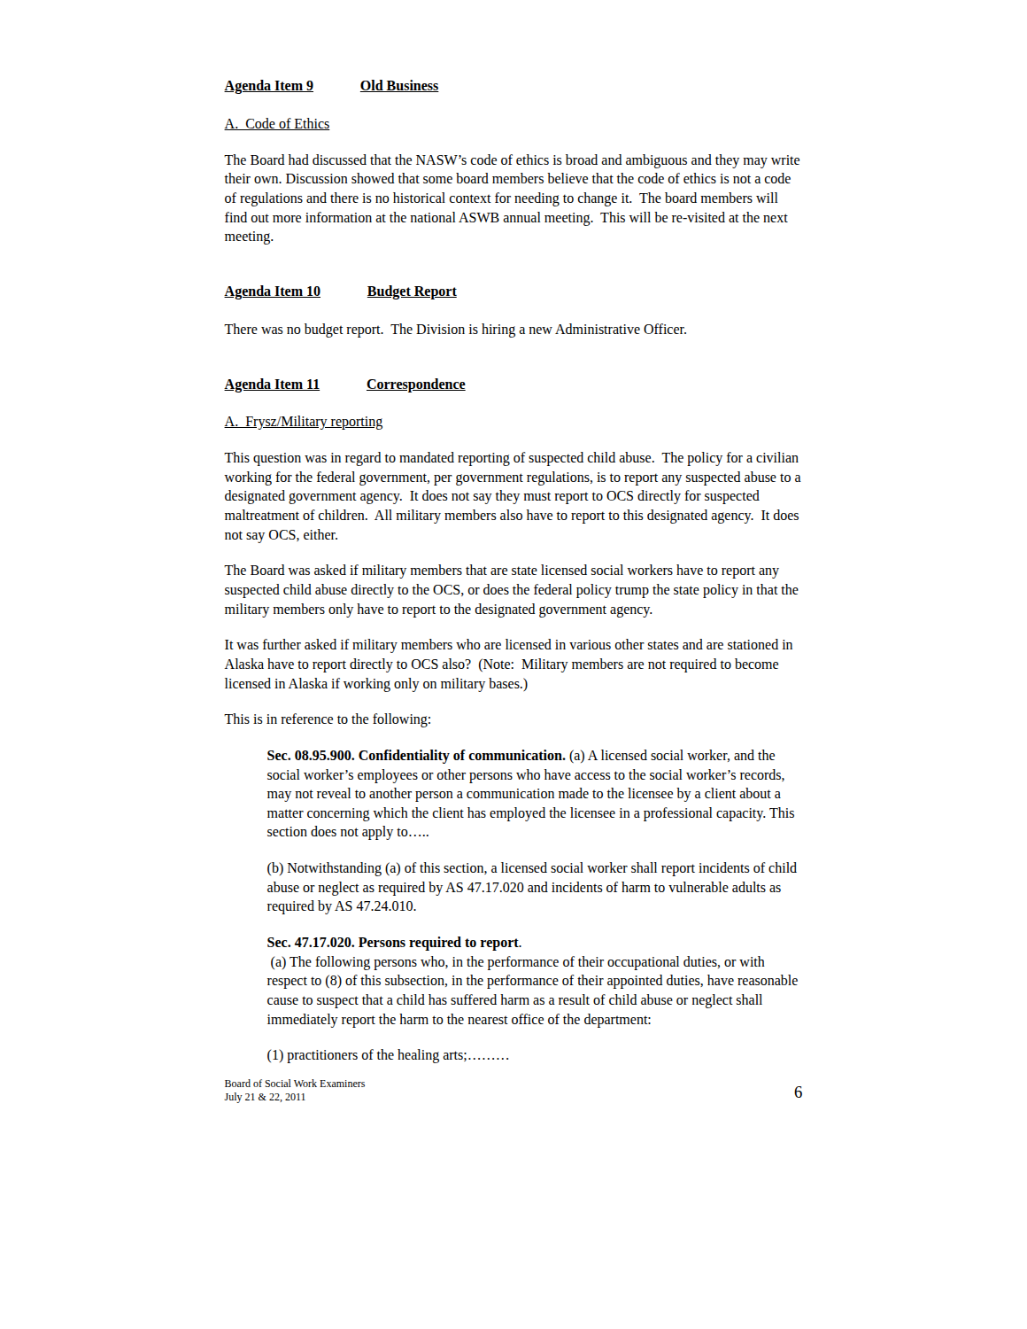Agenda Item 9 Old Business
A. Code of Ethics
The Board had discussed that the NASW’s code of ethics is broad and ambiguous and they may write their own. Discussion showed that some board members believe that the code of ethics is not a code of regulations and there is no historical context for needing to change it. The board members will find out more information at the national ASWB annual meeting. This will be re-visited at the next meeting.
Agenda Item 10 Budget Report
There was no budget report. The Division is hiring a new Administrative Officer.
Agenda Item 11 Correspondence
A. Frysz/Military reporting
This question was in regard to mandated reporting of suspected child abuse. The policy for a civilian working for the federal government, per government regulations, is to report any suspected abuse to a designated government agency. It does not say they must report to OCS directly for suspected maltreatment of children. All military members also have to report to this designated agency. It does not say OCS, either.
The Board was asked if military members that are state licensed social workers have to report any suspected child abuse directly to the OCS, or does the federal policy trump the state policy in that the military members only have to report to the designated government agency.
It was further asked if military members who are licensed in various other states and are stationed in Alaska have to report directly to OCS also? (Note: Military members are not required to become licensed in Alaska if working only on military bases.)
This is in reference to the following:
Sec. 08.95.900. Confidentiality of communication. (a) A licensed social worker, and the social worker’s employees or other persons who have access to the social worker’s records, may not reveal to another person a communication made to the licensee by a client about a matter concerning which the client has employed the licensee in a professional capacity. This section does not apply to…..
(b) Notwithstanding (a) of this section, a licensed social worker shall report incidents of child abuse or neglect as required by AS 47.17.020 and incidents of harm to vulnerable adults as required by AS 47.24.010.
Sec. 47.17.020. Persons required to report.
(a) The following persons who, in the performance of their occupational duties, or with respect to (8) of this subsection, in the performance of their appointed duties, have reasonable cause to suspect that a child has suffered harm as a result of child abuse or neglect shall immediately report the harm to the nearest office of the department:
(1) practitioners of the healing arts;………
Board of Social Work Examiners
July 21 & 22, 2011
6